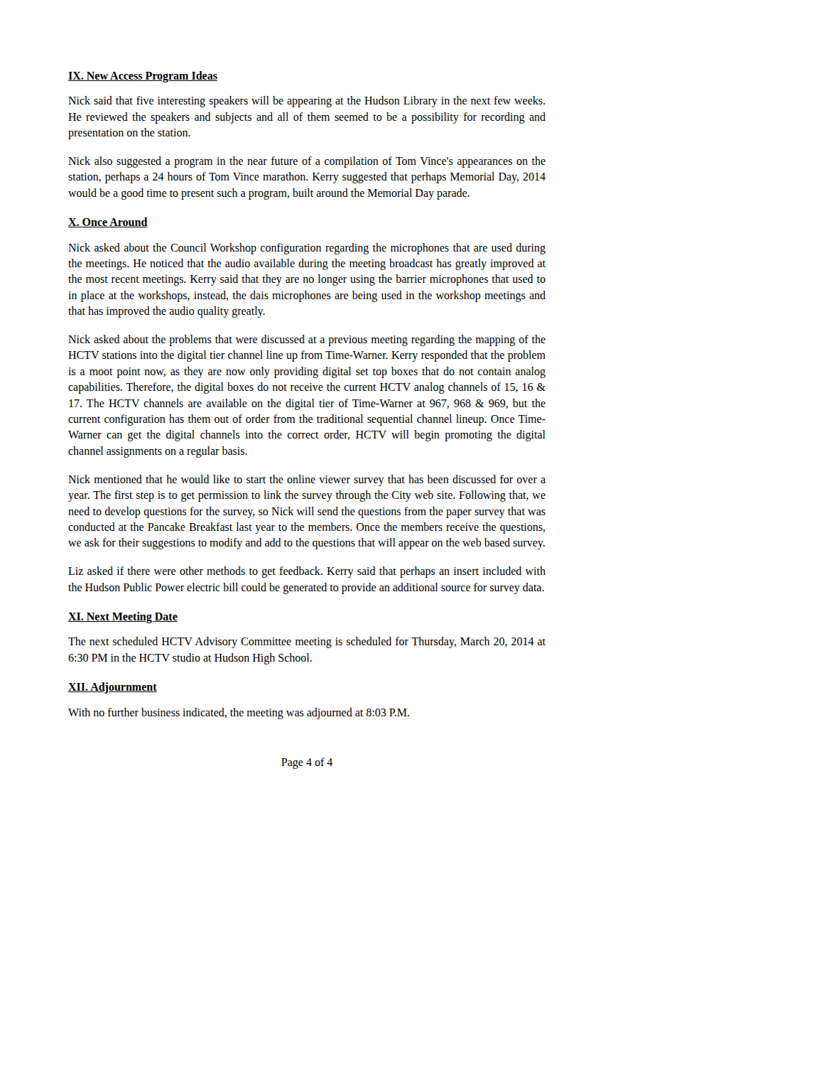IX. New Access Program Ideas
Nick said that five interesting speakers will be appearing at the Hudson Library in the next few weeks. He reviewed the speakers and subjects and all of them seemed to be a possibility for recording and presentation on the station.
Nick also suggested a program in the near future of a compilation of Tom Vince's appearances on the station, perhaps a 24 hours of Tom Vince marathon. Kerry suggested that perhaps Memorial Day, 2014 would be a good time to present such a program, built around the Memorial Day parade.
X. Once Around
Nick asked about the Council Workshop configuration regarding the microphones that are used during the meetings. He noticed that the audio available during the meeting broadcast has greatly improved at the most recent meetings. Kerry said that they are no longer using the barrier microphones that used to in place at the workshops, instead, the dais microphones are being used in the workshop meetings and that has improved the audio quality greatly.
Nick asked about the problems that were discussed at a previous meeting regarding the mapping of the HCTV stations into the digital tier channel line up from Time-Warner. Kerry responded that the problem is a moot point now, as they are now only providing digital set top boxes that do not contain analog capabilities. Therefore, the digital boxes do not receive the current HCTV analog channels of 15, 16 & 17. The HCTV channels are available on the digital tier of Time-Warner at 967, 968 & 969, but the current configuration has them out of order from the traditional sequential channel lineup. Once Time-Warner can get the digital channels into the correct order, HCTV will begin promoting the digital channel assignments on a regular basis.
Nick mentioned that he would like to start the online viewer survey that has been discussed for over a year. The first step is to get permission to link the survey through the City web site. Following that, we need to develop questions for the survey, so Nick will send the questions from the paper survey that was conducted at the Pancake Breakfast last year to the members. Once the members receive the questions, we ask for their suggestions to modify and add to the questions that will appear on the web based survey.
Liz asked if there were other methods to get feedback. Kerry said that perhaps an insert included with the Hudson Public Power electric bill could be generated to provide an additional source for survey data.
XI. Next Meeting Date
The next scheduled HCTV Advisory Committee meeting is scheduled for Thursday, March 20, 2014 at 6:30 PM in the HCTV studio at Hudson High School.
XII. Adjournment
With no further business indicated, the meeting was adjourned at 8:03 P.M.
Page 4 of 4